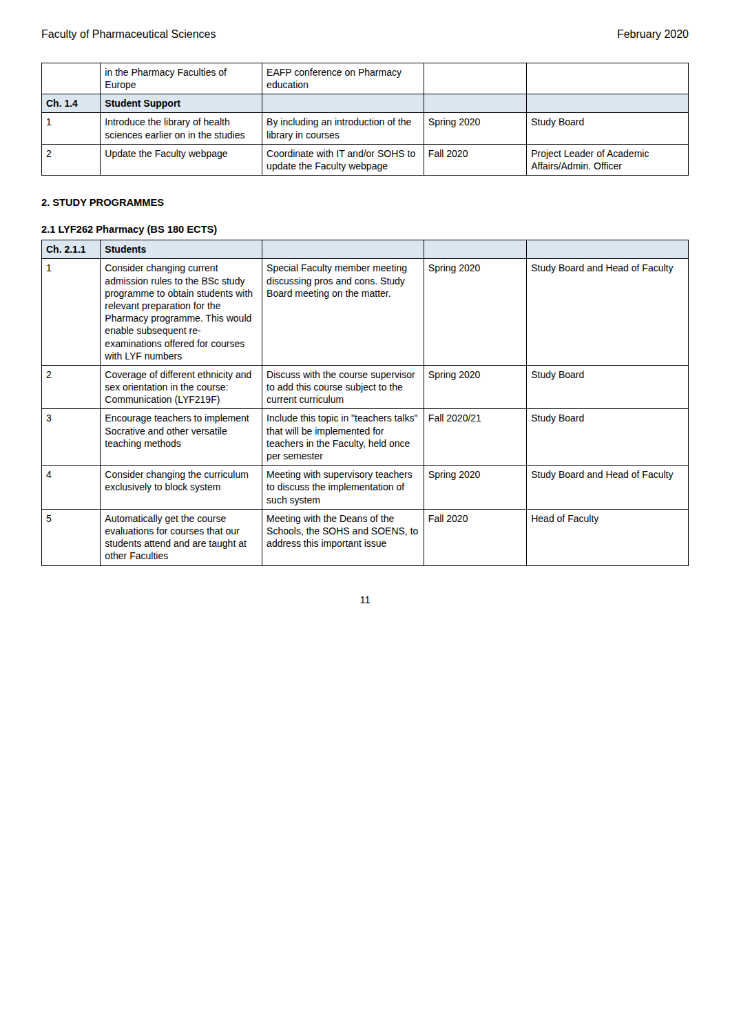Faculty of Pharmaceutical Sciences February 2020
| | in the Pharmacy Faculties of Europe | EAFP conference on Pharmacy education | | |
| Ch. 1.4 | Student Support | | | |
| 1 | Introduce the library of health sciences earlier on in the studies | By including an introduction of the library in courses | Spring 2020 | Study Board |
| 2 | Update the Faculty webpage | Coordinate with IT and/or SOHS to update the Faculty webpage | Fall 2020 | Project Leader of Academic Affairs/Admin. Officer |
2. STUDY PROGRAMMES
2.1 LYF262 Pharmacy (BS 180 ECTS)
| Ch. 2.1.1 | Students | | | |
| 1 | Consider changing current admission rules to the BSc study programme to obtain students with relevant preparation for the Pharmacy programme. This would enable subsequent re-examinations offered for courses with LYF numbers | Special Faculty member meeting discussing pros and cons. Study Board meeting on the matter. | Spring 2020 | Study Board and Head of Faculty |
| 2 | Coverage of different ethnicity and sex orientation in the course: Communication (LYF219F) | Discuss with the course supervisor to add this course subject to the current curriculum | Spring 2020 | Study Board |
| 3 | Encourage teachers to implement Socrative and other versatile teaching methods | Include this topic in "teachers talks" that will be implemented for teachers in the Faculty, held once per semester | Fall 2020/21 | Study Board |
| 4 | Consider changing the curriculum exclusively to block system | Meeting with supervisory teachers to discuss the implementation of such system | Spring 2020 | Study Board and Head of Faculty |
| 5 | Automatically get the course evaluations for courses that our students attend and are taught at other Faculties | Meeting with the Deans of the Schools, the SOHS and SOENS, to address this important issue | Fall 2020 | Head of Faculty |
11